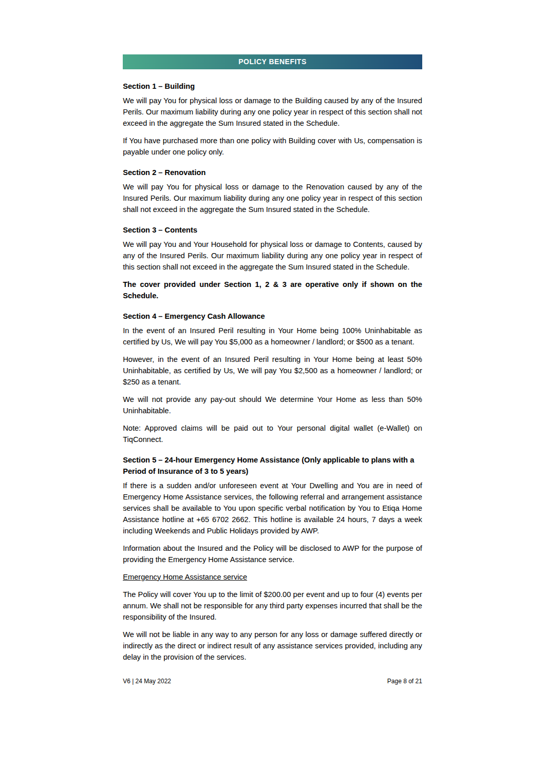POLICY BENEFITS
Section 1 – Building
We will pay You for physical loss or damage to the Building caused by any of the Insured Perils. Our maximum liability during any one policy year in respect of this section shall not exceed in the aggregate the Sum Insured stated in the Schedule.
If You have purchased more than one policy with Building cover with Us, compensation is payable under one policy only.
Section 2 – Renovation
We will pay You for physical loss or damage to the Renovation caused by any of the Insured Perils. Our maximum liability during any one policy year in respect of this section shall not exceed in the aggregate the Sum Insured stated in the Schedule.
Section 3 – Contents
We will pay You and Your Household for physical loss or damage to Contents, caused by any of the Insured Perils. Our maximum liability during any one policy year in respect of this section shall not exceed in the aggregate the Sum Insured stated in the Schedule.
The cover provided under Section 1, 2 & 3 are operative only if shown on the Schedule.
Section 4 – Emergency Cash Allowance
In the event of an Insured Peril resulting in Your Home being 100% Uninhabitable as certified by Us, We will pay You $5,000 as a homeowner / landlord; or $500 as a tenant.
However, in the event of an Insured Peril resulting in Your Home being at least 50% Uninhabitable, as certified by Us, We will pay You $2,500 as a homeowner / landlord; or $250 as a tenant.
We will not provide any pay-out should We determine Your Home as less than 50% Uninhabitable.
Note: Approved claims will be paid out to Your personal digital wallet (e-Wallet) on TiqConnect.
Section 5 – 24-hour Emergency Home Assistance (Only applicable to plans with a Period of Insurance of 3 to 5 years)
If there is a sudden and/or unforeseen event at Your Dwelling and You are in need of Emergency Home Assistance services, the following referral and arrangement assistance services shall be available to You upon specific verbal notification by You to Etiqa Home Assistance hotline at +65 6702 2662. This hotline is available 24 hours, 7 days a week including Weekends and Public Holidays provided by AWP.
Information about the Insured and the Policy will be disclosed to AWP for the purpose of providing the Emergency Home Assistance service.
Emergency Home Assistance service
The Policy will cover You up to the limit of $200.00 per event and up to four (4) events per annum. We shall not be responsible for any third party expenses incurred that shall be the responsibility of the Insured.
We will not be liable in any way to any person for any loss or damage suffered directly or indirectly as the direct or indirect result of any assistance services provided, including any delay in the provision of the services.
V6 | 24 May 2022 Page 8 of 21